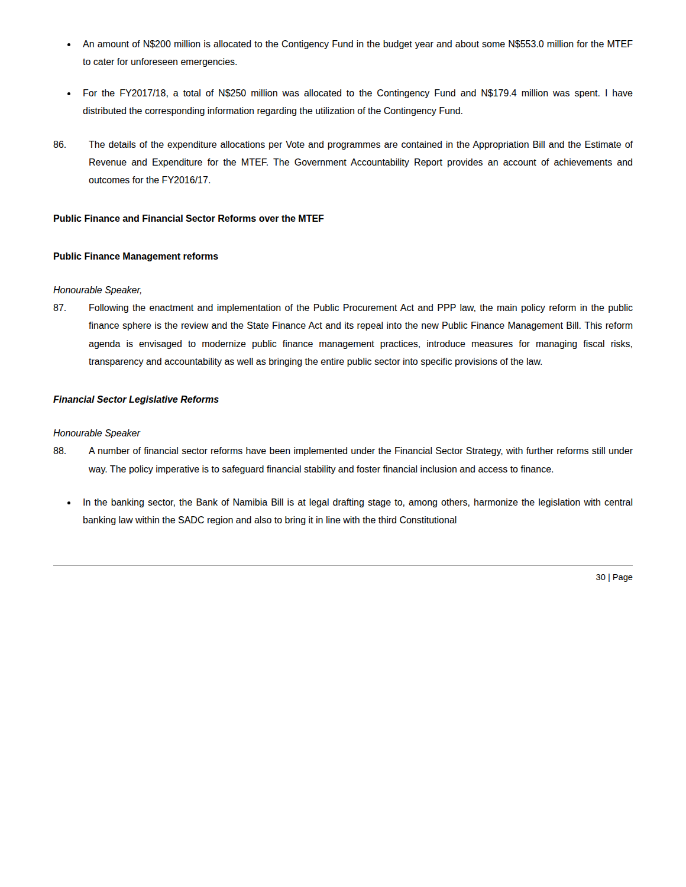An amount of N$200 million is allocated to the Contigency Fund in the budget year and about some N$553.0 million for the MTEF to cater for unforeseen emergencies.
For the FY2017/18, a total of N$250 million was allocated to the Contingency Fund and N$179.4 million was spent. I have distributed the corresponding information regarding the utilization of the Contingency Fund.
86.
The details of the expenditure allocations per Vote and programmes are contained in the Appropriation Bill and the Estimate of Revenue and Expenditure for the MTEF. The Government Accountability Report provides an account of achievements and outcomes for the FY2016/17.
Public Finance and Financial Sector Reforms over the MTEF
Public Finance Management reforms
Honourable Speaker,
87.
Following the enactment and implementation of the Public Procurement Act and PPP law, the main policy reform in the public finance sphere is the review and the State Finance Act and its repeal into the new Public Finance Management Bill. This reform agenda is envisaged to modernize public finance management practices, introduce measures for managing fiscal risks, transparency and accountability as well as bringing the entire public sector into specific provisions of the law.
Financial Sector Legislative Reforms
Honourable Speaker
88.
A number of financial sector reforms have been implemented under the Financial Sector Strategy, with further reforms still under way. The policy imperative is to safeguard financial stability and foster financial inclusion and access to finance.
In the banking sector, the Bank of Namibia Bill is at legal drafting stage to, among others, harmonize the legislation with central banking law within the SADC region and also to bring it in line with the third Constitutional
30 | Page